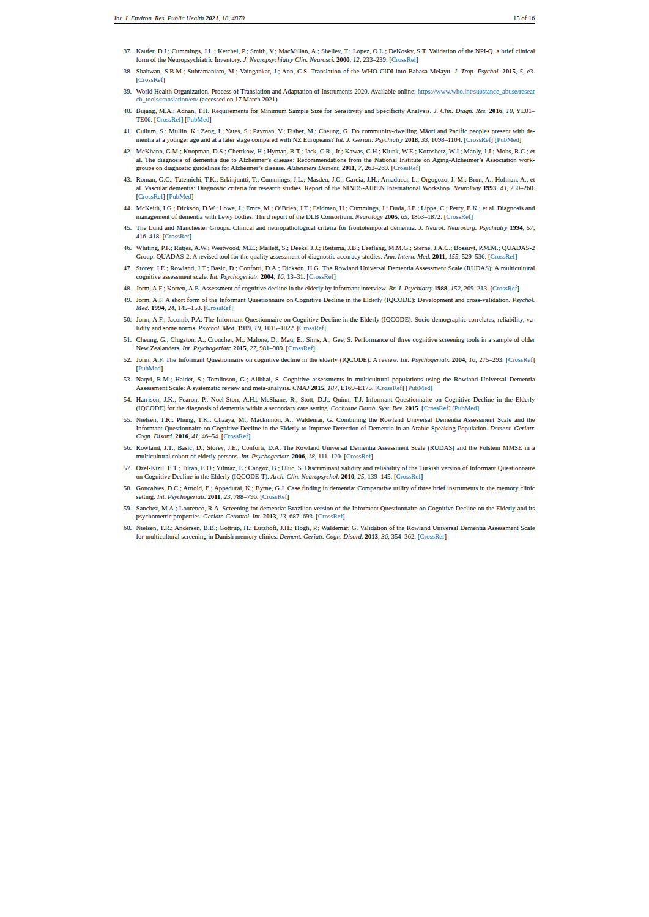Int. J. Environ. Res. Public Health 2021, 18, 4870
15 of 16
37. Kaufer, D.I.; Cummings, J.L.; Ketchel, P.; Smith, V.; MacMillan, A.; Shelley, T.; Lopez, O.L.; DeKosky, S.T. Validation of the NPI-Q, a brief clinical form of the Neuropsychiatric Inventory. J. Neuropsychiatry Clin. Neurosci. 2000, 12, 233–239. [CrossRef]
38. Shahwan, S.B.M.; Subramaniam, M.; Vaingankar, J.; Ann, C.S. Translation of the WHO CIDI into Bahasa Melayu. J. Trop. Psychol. 2015, 5, e3. [CrossRef]
39. World Health Organization. Process of Translation and Adaptation of Instruments 2020. Available online: https://www.who.int/substance_abuse/research_tools/translation/en/ (accessed on 17 March 2021).
40. Bujang, M.A.; Adnan, T.H. Requirements for Minimum Sample Size for Sensitivity and Specificity Analysis. J. Clin. Diagn. Res. 2016, 10, YE01–TE06. [CrossRef] [PubMed]
41. Cullum, S.; Mullin, K.; Zeng, I.; Yates, S.; Payman, V.; Fisher, M.; Cheung, G. Do community-dwelling Māori and Pacific peoples present with dementia at a younger age and at a later stage compared with NZ Europeans? Int. J. Geriatr. Psychiatry 2018, 33, 1098–1104. [CrossRef] [PubMed]
42. McKhann, G.M.; Knopman, D.S.; Chertkow, H.; Hyman, B.T.; Jack, C.R., Jr.; Kawas, C.H.; Klunk, W.E.; Koroshetz, W.J.; Manly, J.J.; Mohs, R.C.; et al. The diagnosis of dementia due to Alzheimer’s disease: Recommendations from the National Institute on Aging-Alzheimer’s Association workgroups on diagnostic guidelines for Alzheimer’s disease. Alzheimers Dement. 2011, 7, 263–269. [CrossRef]
43. Roman, G.C.; Tatemichi, T.K.; Erkinjuntti, T.; Cummings, J.L.; Masdeu, J.C.; Garcia, J.H.; Amaducci, L.; Orgogozo, J.-M.; Brun, A.; Hofman, A.; et al. Vascular dementia: Diagnostic criteria for research studies. Report of the NINDS-AIREN International Workshop. Neurology 1993, 43, 250–260. [CrossRef] [PubMed]
44. McKeith, I.G.; Dickson, D.W.; Lowe, J.; Emre, M.; O’Brien, J.T.; Feldman, H.; Cummings, J.; Duda, J.E.; Lippa, C.; Perry, E.K.; et al. Diagnosis and management of dementia with Lewy bodies: Third report of the DLB Consortium. Neurology 2005, 65, 1863–1872. [CrossRef]
45. The Lund and Manchester Groups. Clinical and neuropathological criteria for frontotemporal dementia. J. Neurol. Neurosurg. Psychiatry 1994, 57, 416–418. [CrossRef]
46. Whiting, P.F.; Rutjes, A.W.; Westwood, M.E.; Mallett, S.; Deeks, J.J.; Reitsma, J.B.; Leeflang, M.M.G.; Sterne, J.A.C.; Bossuyt, P.M.M.; QUADAS-2 Group. QUADAS-2: A revised tool for the quality assessment of diagnostic accuracy studies. Ann. Intern. Med. 2011, 155, 529–536. [CrossRef]
47. Storey, J.E.; Rowland, J.T.; Basic, D.; Conforti, D.A.; Dickson, H.G. The Rowland Universal Dementia Assessment Scale (RUDAS): A multicultural cognitive assessment scale. Int. Psychogeriatr. 2004, 16, 13–31. [CrossRef]
48. Jorm, A.F.; Korten, A.E. Assessment of cognitive decline in the elderly by informant interview. Br. J. Psychiatry 1988, 152, 209–213. [CrossRef]
49. Jorm, A.F. A short form of the Informant Questionnaire on Cognitive Decline in the Elderly (IQCODE): Development and cross-validation. Psychol. Med. 1994, 24, 145–153. [CrossRef]
50. Jorm, A.F.; Jacomb, P.A. The Informant Questionnaire on Cognitive Decline in the Elderly (IQCODE): Socio-demographic correlates, reliability, validity and some norms. Psychol. Med. 1989, 19, 1015–1022. [CrossRef]
51. Cheung, G.; Clugston, A.; Croucher, M.; Malone, D.; Mau, E.; Sims, A.; Gee, S. Performance of three cognitive screening tools in a sample of older New Zealanders. Int. Psychogeriatr. 2015, 27, 981–989. [CrossRef]
52. Jorm, A.F. The Informant Questionnaire on cognitive decline in the elderly (IQCODE): A review. Int. Psychogeriatr. 2004, 16, 275–293. [CrossRef] [PubMed]
53. Naqvi, R.M.; Haider, S.; Tomlinson, G.; Alibhai, S. Cognitive assessments in multicultural populations using the Rowland Universal Dementia Assessment Scale: A systematic review and meta-analysis. CMAJ 2015, 187, E169–E175. [CrossRef] [PubMed]
54. Harrison, J.K.; Fearon, P.; Noel-Storr, A.H.; McShane, R.; Stott, D.J.; Quinn, T.J. Informant Questionnaire on Cognitive Decline in the Elderly (IQCODE) for the diagnosis of dementia within a secondary care setting. Cochrane Datab. Syst. Rev. 2015. [CrossRef] [PubMed]
55. Nielsen, T.R.; Phung, T.K.; Chaaya, M.; Mackinnon, A.; Waldemar, G. Combining the Rowland Universal Dementia Assessment Scale and the Informant Questionnaire on Cognitive Decline in the Elderly to Improve Detection of Dementia in an Arabic-Speaking Population. Dement. Geriatr. Cogn. Disord. 2016, 41, 46–54. [CrossRef]
56. Rowland, J.T.; Basic, D.; Storey, J.E.; Conforti, D.A. The Rowland Universal Dementia Assessment Scale (RUDAS) and the Folstein MMSE in a multicultural cohort of elderly persons. Int. Psychogeriatr. 2006, 18, 111–120. [CrossRef]
57. Ozel-Kizil, E.T.; Turan, E.D.; Yilmaz, E.; Cangoz, B.; Uluc, S. Discriminant validity and reliability of the Turkish version of Informant Questionnaire on Cognitive Decline in the Elderly (IQCODE-T). Arch. Clin. Neuropsychol. 2010, 25, 139–145. [CrossRef]
58. Goncalves, D.C.; Arnold, E.; Appadurai, K.; Byrne, G.J. Case finding in dementia: Comparative utility of three brief instruments in the memory clinic setting. Int. Psychogeriatr. 2011, 23, 788–796. [CrossRef]
59. Sanchez, M.A.; Lourenco, R.A. Screening for dementia: Brazilian version of the Informant Questionnaire on Cognitive Decline on the Elderly and its psychometric properties. Geriatr. Gerontol. Int. 2013, 13, 687–693. [CrossRef]
60. Nielsen, T.R.; Andersen, B.B.; Gottrup, H.; Lutzhoft, J.H.; Hogh, P.; Waldemar, G. Validation of the Rowland Universal Dementia Assessment Scale for multicultural screening in Danish memory clinics. Dement. Geriatr. Cogn. Disord. 2013, 36, 354–362. [CrossRef]